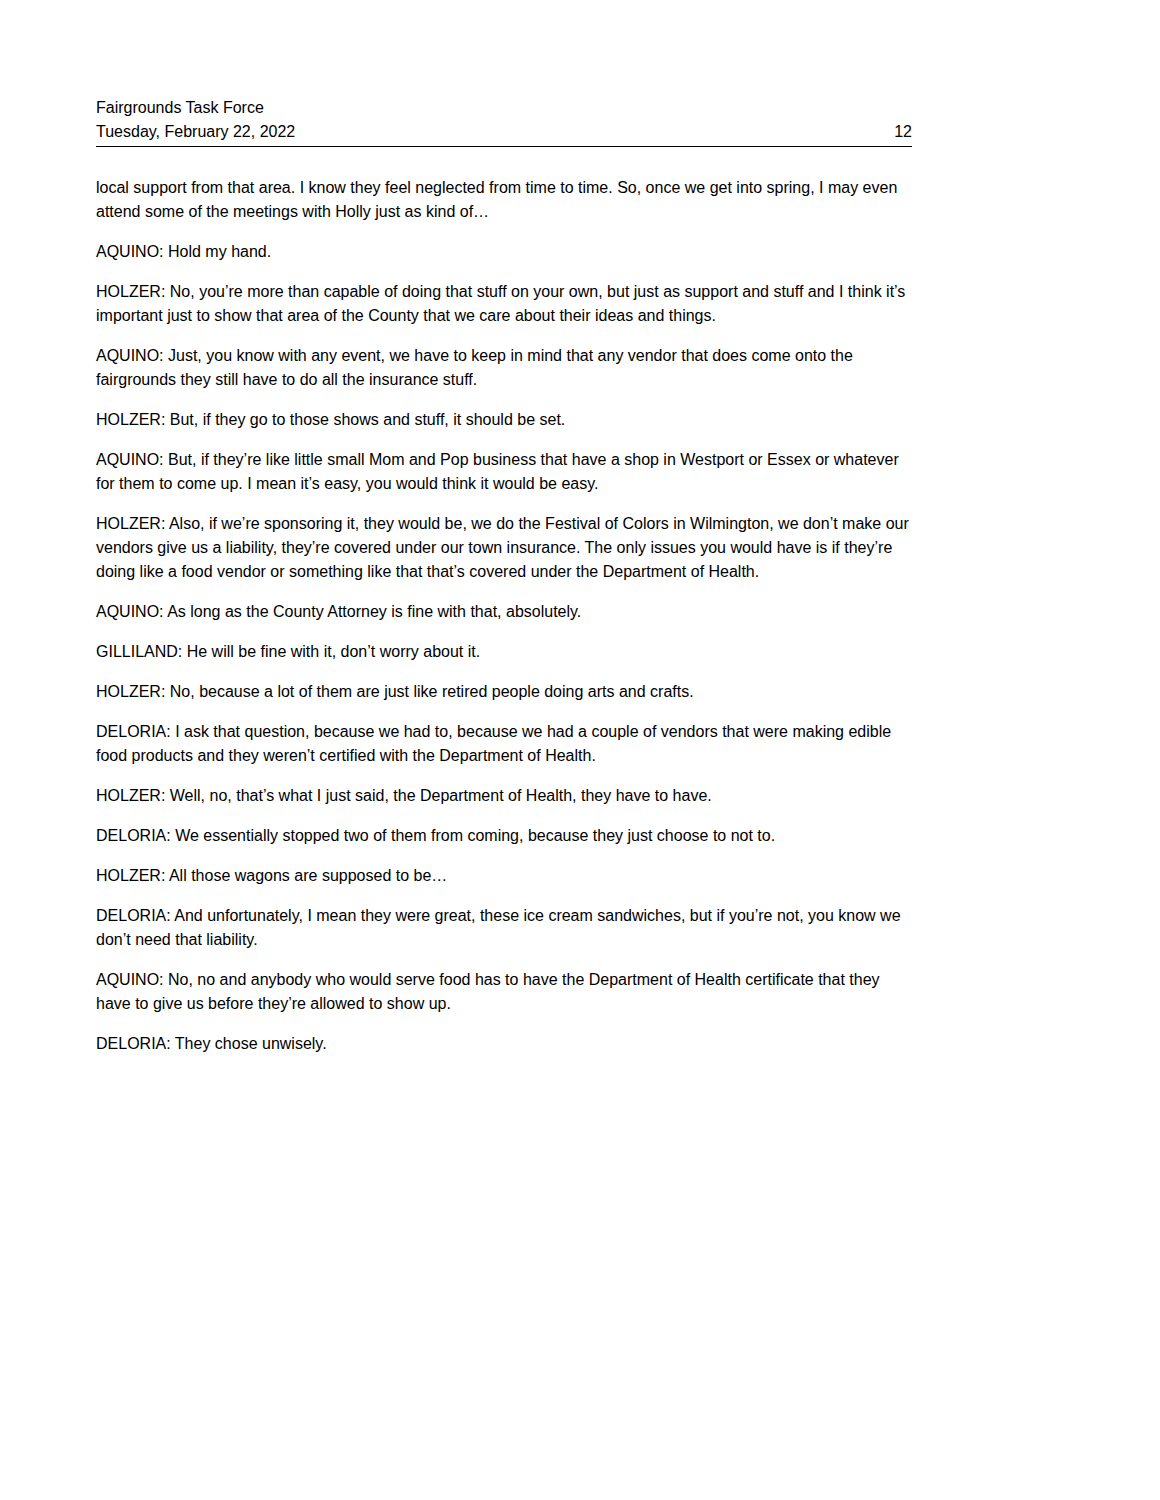Fairgrounds Task Force
Tuesday, February 22, 2022
12
local support from that area. I know they feel neglected from time to time. So, once we get into spring, I may even attend some of the meetings with Holly just as kind of…
AQUINO: Hold my hand.
HOLZER: No, you’re more than capable of doing that stuff on your own, but just as support and stuff and I think it’s important just to show that area of the County that we care about their ideas and things.
AQUINO: Just, you know with any event, we have to keep in mind that any vendor that does come onto the fairgrounds they still have to do all the insurance stuff.
HOLZER: But, if they go to those shows and stuff, it should be set.
AQUINO: But, if they’re like little small Mom and Pop business that have a shop in Westport or Essex or whatever for them to come up. I mean it’s easy, you would think it would be easy.
HOLZER: Also, if we’re sponsoring it, they would be, we do the Festival of Colors in Wilmington, we don’t make our vendors give us a liability, they’re covered under our town insurance. The only issues you would have is if they’re doing like a food vendor or something like that that’s covered under the Department of Health.
AQUINO: As long as the County Attorney is fine with that, absolutely.
GILLILAND: He will be fine with it, don’t worry about it.
HOLZER: No, because a lot of them are just like retired people doing arts and crafts.
DELORIA: I ask that question, because we had to, because we had a couple of vendors that were making edible food products and they weren’t certified with the Department of Health.
HOLZER: Well, no, that’s what I just said, the Department of Health, they have to have.
DELORIA: We essentially stopped two of them from coming, because they just choose to not to.
HOLZER: All those wagons are supposed to be…
DELORIA: And unfortunately, I mean they were great, these ice cream sandwiches, but if you’re not, you know we don’t need that liability.
AQUINO: No, no and anybody who would serve food has to have the Department of Health certificate that they have to give us before they’re allowed to show up.
DELORIA: They chose unwisely.